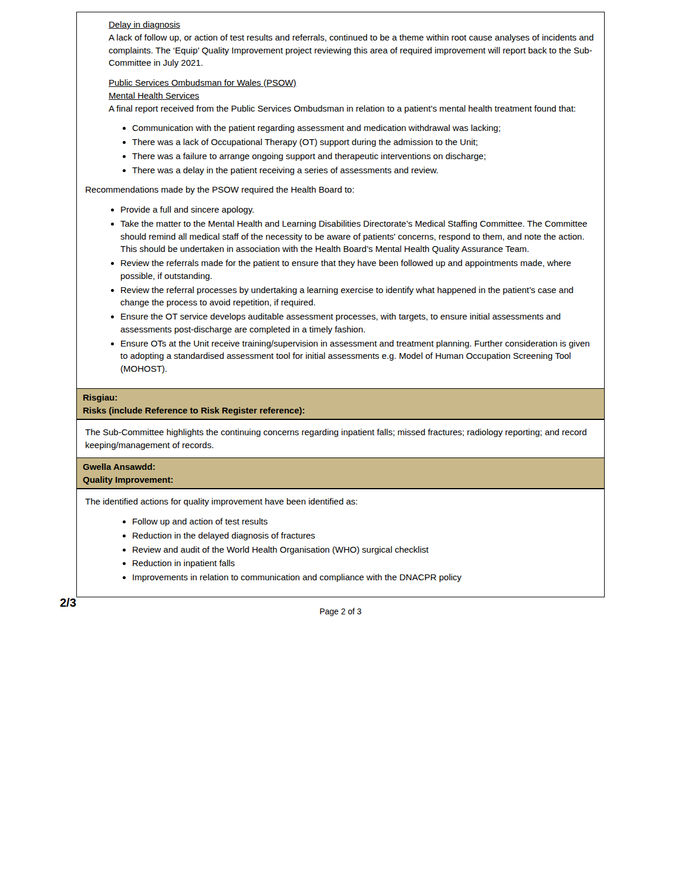Delay in diagnosis
A lack of follow up, or action of test results and referrals, continued to be a theme within root cause analyses of incidents and complaints. The ‘Equip’ Quality Improvement project reviewing this area of required improvement will report back to the Sub-Committee in July 2021.
Public Services Ombudsman for Wales (PSOW)
Mental Health Services
A final report received from the Public Services Ombudsman in relation to a patient’s mental health treatment found that:
Communication with the patient regarding assessment and medication withdrawal was lacking;
There was a lack of Occupational Therapy (OT) support during the admission to the Unit;
There was a failure to arrange ongoing support and therapeutic interventions on discharge;
There was a delay in the patient receiving a series of assessments and review.
Recommendations made by the PSOW required the Health Board to:
Provide a full and sincere apology.
Take the matter to the Mental Health and Learning Disabilities Directorate’s Medical Staffing Committee. The Committee should remind all medical staff of the necessity to be aware of patients' concerns, respond to them, and note the action. This should be undertaken in association with the Health Board’s Mental Health Quality Assurance Team.
Review the referrals made for the patient to ensure that they have been followed up and appointments made, where possible, if outstanding.
Review the referral processes by undertaking a learning exercise to identify what happened in the patient’s case and change the process to avoid repetition, if required.
Ensure the OT service develops auditable assessment processes, with targets, to ensure initial assessments and assessments post-discharge are completed in a timely fashion.
Ensure OTs at the Unit receive training/supervision in assessment and treatment planning. Further consideration is given to adopting a standardised assessment tool for initial assessments e.g. Model of Human Occupation Screening Tool (MOHOST).
Risgiau:
Risks (include Reference to Risk Register reference):
The Sub-Committee highlights the continuing concerns regarding inpatient falls; missed fractures; radiology reporting; and record keeping/management of records.
Gwella Ansawdd:
Quality Improvement:
The identified actions for quality improvement have been identified as:
Follow up and action of test results
Reduction in the delayed diagnosis of fractures
Review and audit of the World Health Organisation (WHO) surgical checklist
Reduction in inpatient falls
Improvements in relation to communication and compliance with the DNACPR policy
Page 2 of 3
2/3